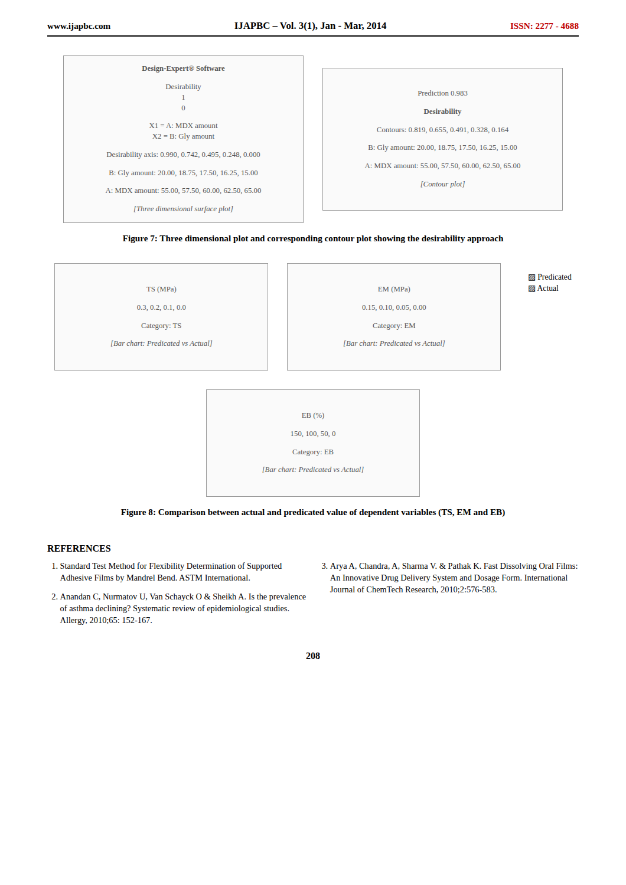www.ijapbc.com IJAPBC – Vol. 3(1), Jan - Mar, 2014 ISSN: 2277 - 4688
Design-Expert® Software
Desirability
1
0
X1 = A: MDX amount
X2 = B: Gly amount
Desirability axis: 0.990, 0.742, 0.495, 0.248, 0.000
B: Gly amount: 20.00, 18.75, 17.50, 16.25, 15.00
A: MDX amount: 55.00, 57.50, 60.00, 62.50, 65.00
[Three dimensional surface plot]
Prediction 0.983
Desirability
Contours: 0.819, 0.655, 0.491, 0.328, 0.164
B: Gly amount: 20.00, 18.75, 17.50, 16.25, 15.00
A: MDX amount: 55.00, 57.50, 60.00, 62.50, 65.00
[Contour plot]
Figure 7: Three dimensional plot and corresponding contour plot showing the desirability approach
TS (MPa)
0.3, 0.2, 0.1, 0.0
Category: TS
[Bar chart: Predicated vs Actual]
EM (MPa)
0.15, 0.10, 0.05, 0.00
Category: EM
[Bar chart: Predicated vs Actual]
▨ Predicated
▨ Actual
EB (%)
150, 100, 50, 0
Category: EB
[Bar chart: Predicated vs Actual]
Figure 8: Comparison between actual and predicated value of dependent variables (TS, EM and EB)
REFERENCES
Standard Test Method for Flexibility Determination of Supported Adhesive Films by Mandrel Bend. ASTM International.
Anandan C, Nurmatov U, Van Schayck O & Sheikh A. Is the prevalence of asthma declining? Systematic review of epidemiological studies. Allergy, 2010;65: 152-167.
Arya A, Chandra, A, Sharma V. & Pathak K. Fast Dissolving Oral Films: An Innovative Drug Delivery System and Dosage Form. International Journal of ChemTech Research, 2010;2:576-583.
208